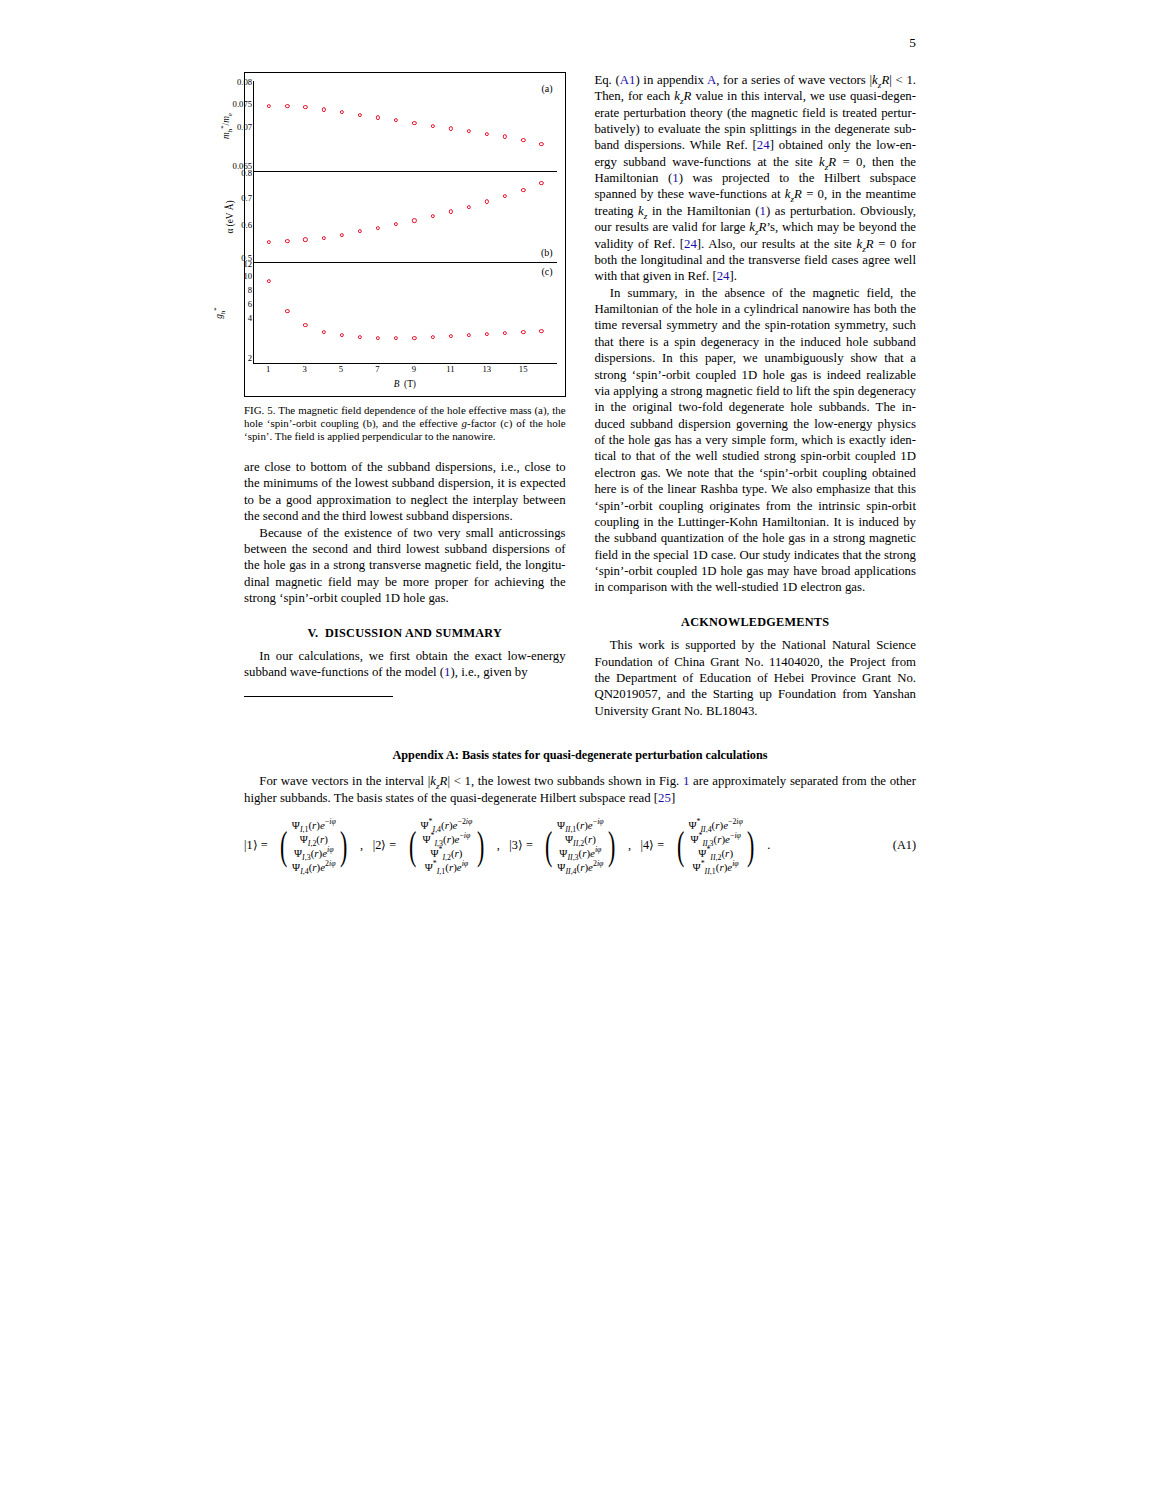5
(a) mh*/me
0.08 0.075 0.07 0.065
(b) α (eV Å)
0.8 0.7 0.6 0.5
(c) gh*
12 10 8 6 4 2
1 3 5 7 9 11 13 15
B (T)
FIG. 5. The magnetic field dependence of the hole effective mass (a), the hole ‘spin’-orbit coupling (b), and the effective g-factor (c) of the hole ‘spin’. The field is applied perpendicular to the nanowire.
are close to bottom of the subband dispersions, i.e., close to the minimums of the lowest subband dispersion, it is expected to be a good approximation to neglect the interplay between the second and the third lowest subband dispersions.
Because of the existence of two very small anticrossings between the second and third lowest subband dispersions of the hole gas in a strong transverse magnetic field, the longitudinal magnetic field may be more proper for achieving the strong ‘spin’-orbit coupled 1D hole gas.
V. Discussion and summary
In our calculations, we first obtain the exact low-energy subband wave-functions of the model (1), i.e., given by
Eq. (A1) in appendix A, for a series of wave vectors |kzR| < 1. Then, for each kzR value in this interval, we use quasi-degenerate perturbation theory (the magnetic field is treated perturbatively) to evaluate the spin splittings in the degenerate subband dispersions. While Ref. [24] obtained only the low-energy subband wave-functions at the site kzR = 0, then the Hamiltonian (1) was projected to the Hilbert subspace spanned by these wave-functions at kzR = 0, in the meantime treating kz in the Hamiltonian (1) as perturbation. Obviously, our results are valid for large kzR’s, which may be beyond the validity of Ref. [24]. Also, our results at the site kzR = 0 for both the longitudinal and the transverse field cases agree well with that given in Ref. [24].
In summary, in the absence of the magnetic field, the Hamiltonian of the hole in a cylindrical nanowire has both the time reversal symmetry and the spin-rotation symmetry, such that there is a spin degeneracy in the induced hole subband dispersions. In this paper, we unambiguously show that a strong ‘spin’-orbit coupled 1D hole gas is indeed realizable via applying a strong magnetic field to lift the spin degeneracy in the original two-fold degenerate hole subbands. The induced subband dispersion governing the low-energy physics of the hole gas has a very simple form, which is exactly identical to that of the well studied strong spin-orbit coupled 1D electron gas. We note that the ‘spin’-orbit coupling obtained here is of the linear Rashba type. We also emphasize that this ‘spin’-orbit coupling originates from the intrinsic spin-orbit coupling in the Luttinger-Kohn Hamiltonian. It is induced by the subband quantization of the hole gas in a strong magnetic field in the special 1D case. Our study indicates that the strong ‘spin’-orbit coupled 1D hole gas may have broad applications in comparison with the well-studied 1D electron gas.
Acknowledgements
This work is supported by the National Natural Science Foundation of China Grant No. 11404020, the Project from the Department of Education of Hebei Province Grant No. QN2019057, and the Starting up Foundation from Yanshan University Grant No. BL18043.
Appendix A: Basis states for quasi-degenerate perturbation calculations
For wave vectors in the interval |kzR| < 1, the lowest two subbands shown in Fig. 1 are approximately separated from the other higher subbands. The basis states of the quasi-degenerate Hilbert subspace read [25]
|1⟩ = ( ΨI,1(r)e−iφ ΨI,2(r) ΨI,3(r)eiφ ΨI,4(r)e2iφ ) , |2⟩ = ( Ψ*I,4(r)e−2iφ Ψ*I,3(r)e−iφ Ψ*I,2(r) Ψ*I,1(r)eiφ ) , |3⟩ = ( ΨII,1(r)e−iφ ΨII,2(r) ΨII,3(r)eiφ ΨII,4(r)e2iφ ) , |4⟩ = ( Ψ*II,4(r)e−2iφ Ψ*II,3(r)e−iφ Ψ*II,2(r) Ψ*II,1(r)eiφ ) . (A1)